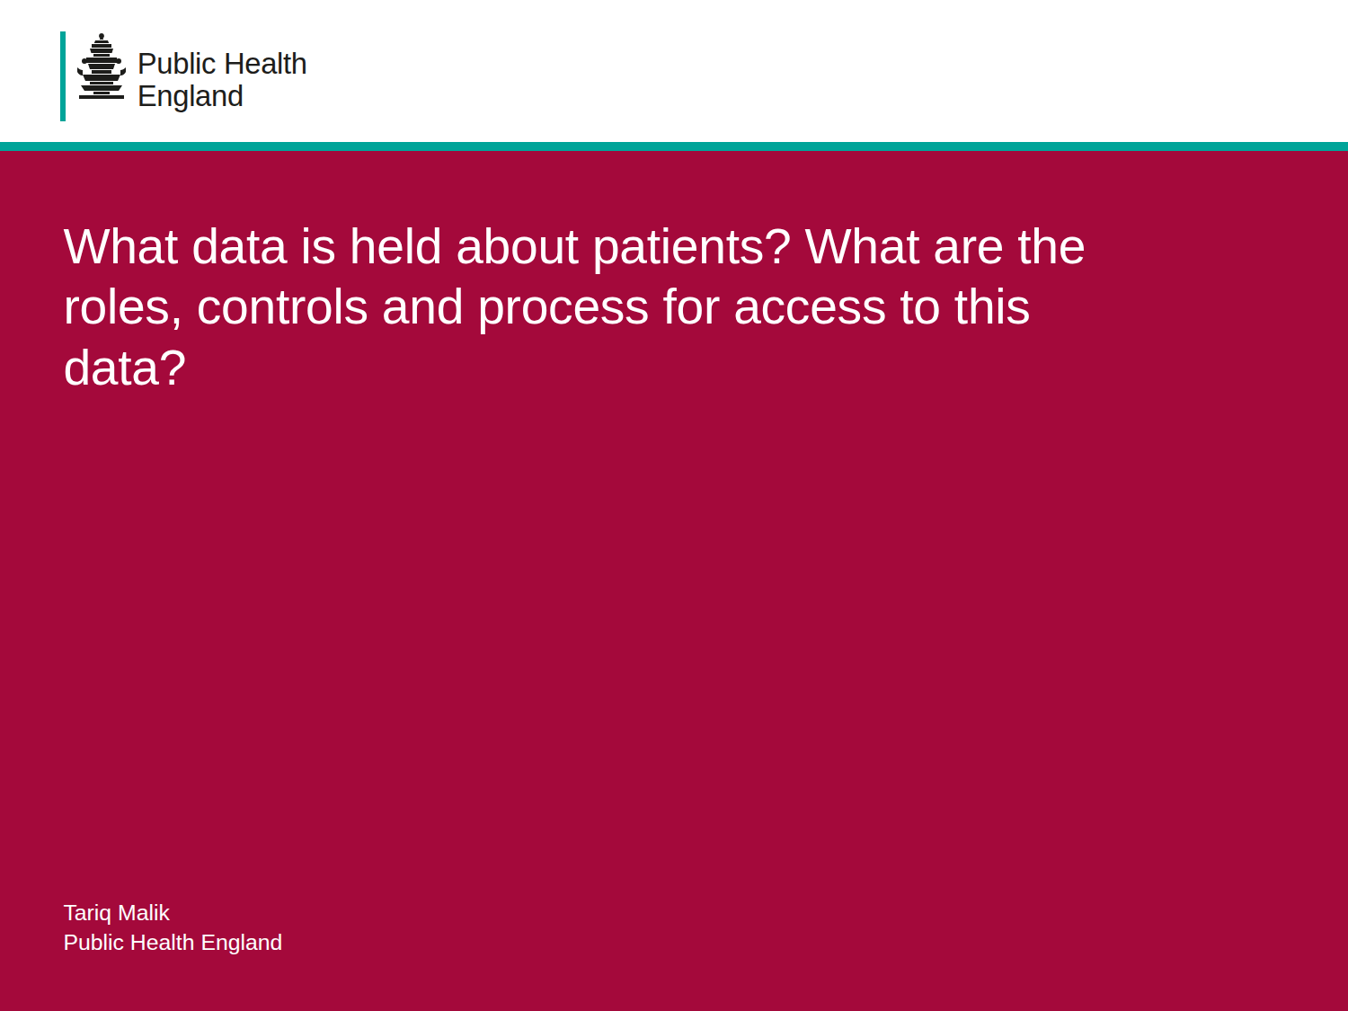Public Health
England
What data is held about patients? What are the roles, controls and process for access to this data?
Tariq Malik Public Health England